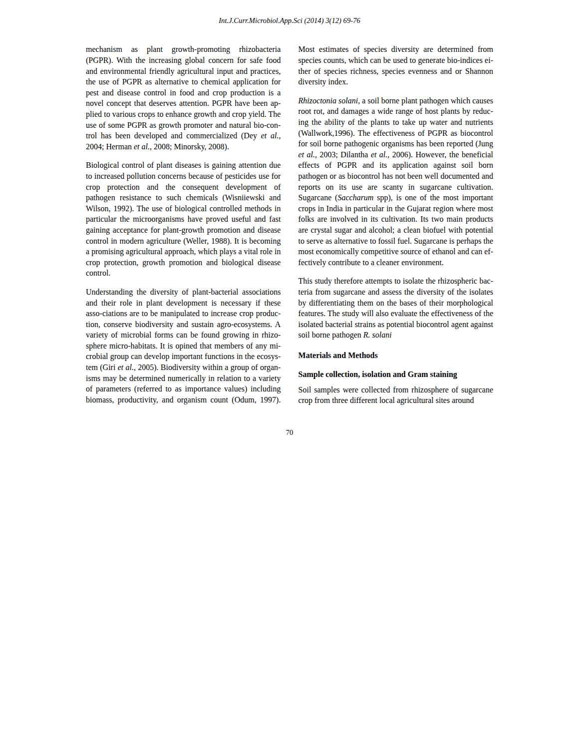Int.J.Curr.Microbiol.App.Sci (2014) 3(12) 69-76
mechanism as plant growth-promoting rhizobacteria (PGPR). With the increasing global concern for safe food and environmental friendly agricultural input and practices, the use of PGPR as alternative to chemical application for pest and disease control in food and crop production is a novel concept that deserves attention. PGPR have been applied to various crops to enhance growth and crop yield. The use of some PGPR as growth promoter and natural bio-control has been developed and commercialized (Dey et al., 2004; Herman et al., 2008; Minorsky, 2008).
Biological control of plant diseases is gaining attention due to increased pollution concerns because of pesticides use for crop protection and the consequent development of pathogen resistance to such chemicals (Wisniiewski and Wilson, 1992). The use of biological controlled methods in particular the microorganisms have proved useful and fast gaining acceptance for plant-growth promotion and disease control in modern agriculture (Weller, 1988). It is becoming a promising agricultural approach, which plays a vital role in crop protection, growth promotion and biological disease control.
Understanding the diversity of plant-bacterial associations and their role in plant development is necessary if these asso-ciations are to be manipulated to increase crop production, conserve biodiversity and sustain agro-ecosystems. A variety of microbial forms can be found growing in rhizosphere micro-habitats. It is opined that members of any microbial group can develop important functions in the ecosystem (Giri et al., 2005). Biodiversity within a group of organisms may be determined numerically in relation to a variety of parameters (referred to as importance values) including biomass, productivity, and organism count (Odum, 1997). Most estimates of species diversity are determined from species counts, which can be used to generate bio-indices either of species richness, species evenness and or Shannon diversity index.
Rhizoctonia solani, a soil borne plant pathogen which causes root rot, and damages a wide range of host plants by reducing the ability of the plants to take up water and nutrients (Wallwork,1996). The effectiveness of PGPR as biocontrol for soil borne pathogenic organisms has been reported (Jung et al., 2003; Dilantha et al., 2006). However, the beneficial effects of PGPR and its application against soil born pathogen or as biocontrol has not been well documented and reports on its use are scanty in sugarcane cultivation. Sugarcane (Saccharum spp), is one of the most important crops in India in particular in the Gujarat region where most folks are involved in its cultivation. Its two main products are crystal sugar and alcohol; a clean biofuel with potential to serve as alternative to fossil fuel. Sugarcane is perhaps the most economically competitive source of ethanol and can effectively contribute to a cleaner environment.
This study therefore attempts to isolate the rhizospheric bacteria from sugarcane and assess the diversity of the isolates by differentiating them on the bases of their morphological features. The study will also evaluate the effectiveness of the isolated bacterial strains as potential biocontrol agent against soil borne pathogen R. solani
Materials and Methods
Sample collection, isolation and Gram staining
Soil samples were collected from rhizosphere of sugarcane crop from three different local agricultural sites around
70